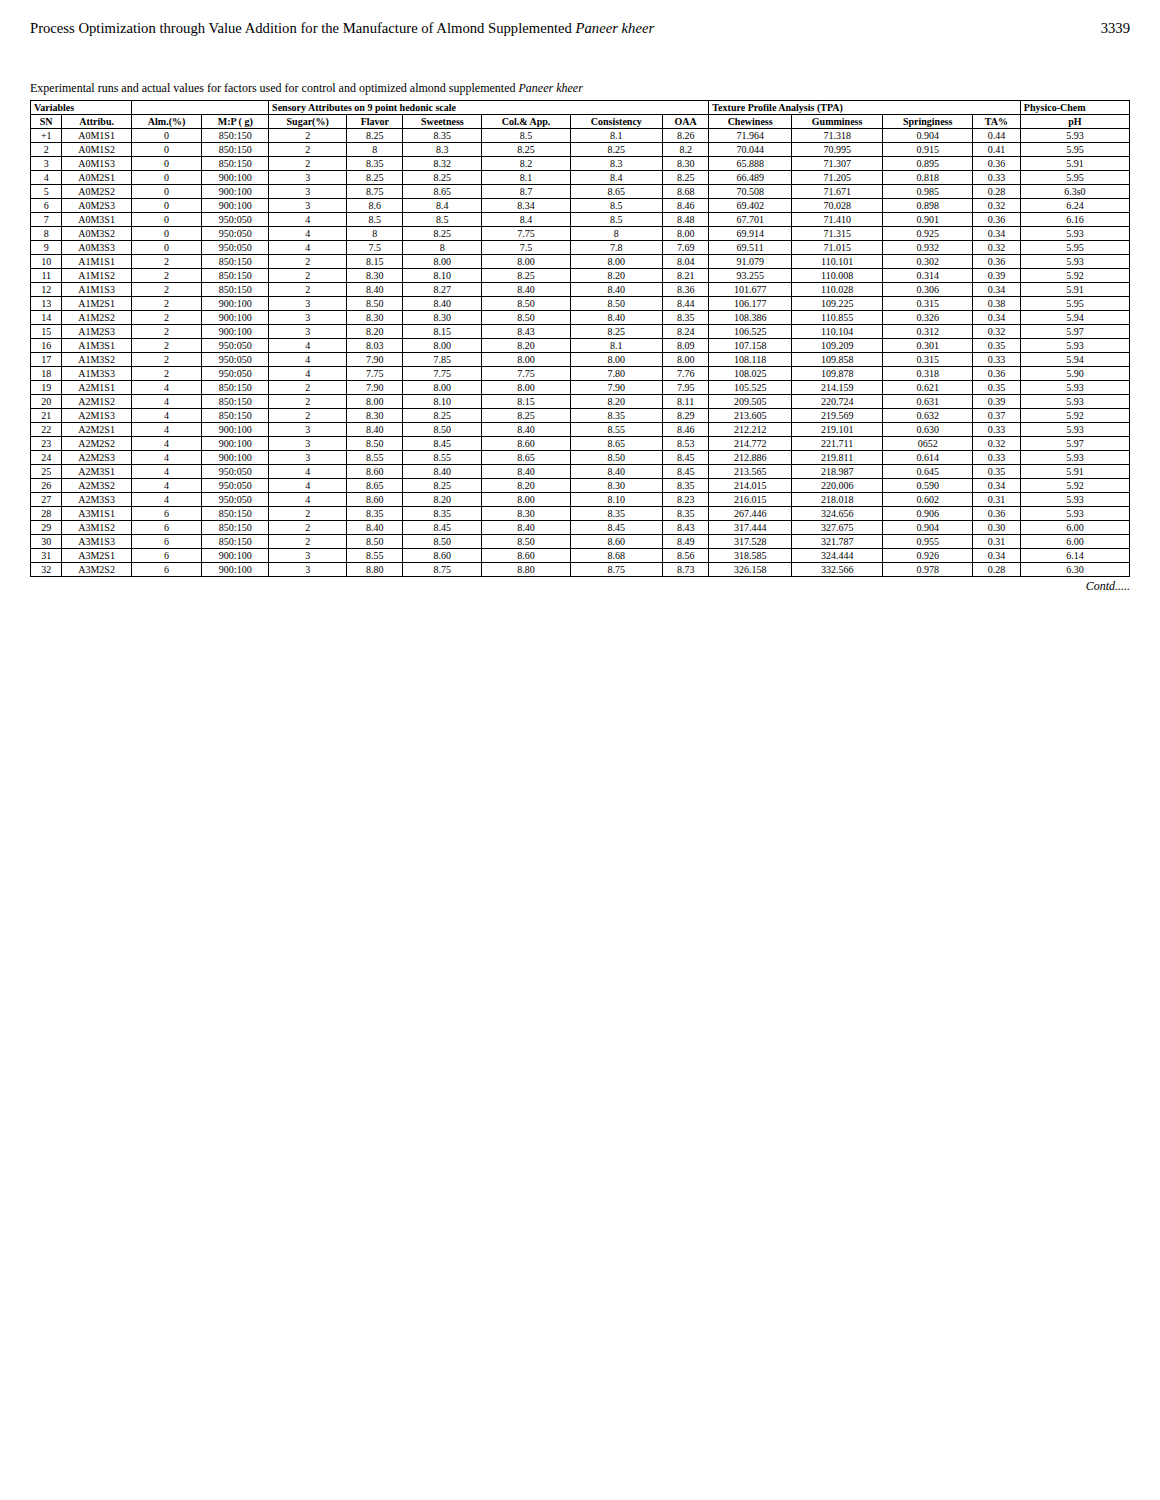Process Optimization through Value Addition for the Manufacture of Almond Supplemented Paneer kheer
3339
Experimental runs and actual values for factors used for control and optimized almond supplemented Paneer kheer
| Variables | | Sensory Attributes on 9 point hedonic scale | Texture Profile Analysis (TPA) | Physico-Chem |
| --- | --- | --- | --- | --- |
| SN | Attribu. | Alm.(%) | M:P ( g) | Sugar(%) | Flavor | Sweetness | Col.& App. | Consistency | OAA | Chewiness | Gumminess | Springiness | TA% | pH |
| +1 | A0M1S1 | 0 | 850:150 | 2 | 8.25 | 8.35 | 8.5 | 8.1 | 8.26 | 71.964 | 71.318 | 0.904 | 0.44 | 5.93 |
| 2 | A0M1S2 | 0 | 850:150 | 2 | 8 | 8.3 | 8.25 | 8.25 | 8.2 | 70.044 | 70.995 | 0.915 | 0.41 | 5.95 |
| 3 | A0M1S3 | 0 | 850:150 | 2 | 8.35 | 8.32 | 8.2 | 8.3 | 8.30 | 65.888 | 71.307 | 0.895 | 0.36 | 5.91 |
| 4 | A0M2S1 | 0 | 900:100 | 3 | 8.25 | 8.25 | 8.1 | 8.4 | 8.25 | 66.489 | 71.205 | 0.818 | 0.33 | 5.95 |
| 5 | A0M2S2 | 0 | 900:100 | 3 | 8.75 | 8.65 | 8.7 | 8.65 | 8.68 | 70.508 | 71.671 | 0.985 | 0.28 | 6.3s0 |
| 6 | A0M2S3 | 0 | 900:100 | 3 | 8.6 | 8.4 | 8.34 | 8.5 | 8.46 | 69.402 | 70.028 | 0.898 | 0.32 | 6.24 |
| 7 | A0M3S1 | 0 | 950:050 | 4 | 8.5 | 8.5 | 8.4 | 8.5 | 8.48 | 67.701 | 71.410 | 0.901 | 0.36 | 6.16 |
| 8 | A0M3S2 | 0 | 950:050 | 4 | 8 | 8.25 | 7.75 | 8 | 8.00 | 69.914 | 71.315 | 0.925 | 0.34 | 5.93 |
| 9 | A0M3S3 | 0 | 950:050 | 4 | 7.5 | 8 | 7.5 | 7.8 | 7.69 | 69.511 | 71.015 | 0.932 | 0.32 | 5.95 |
| 10 | A1M1S1 | 2 | 850:150 | 2 | 8.15 | 8.00 | 8.00 | 8.00 | 8.04 | 91.079 | 110.101 | 0.302 | 0.36 | 5.93 |
| 11 | A1M1S2 | 2 | 850:150 | 2 | 8.30 | 8.10 | 8.25 | 8.20 | 8.21 | 93.255 | 110.008 | 0.314 | 0.39 | 5.92 |
| 12 | A1M1S3 | 2 | 850:150 | 2 | 8.40 | 8.27 | 8.40 | 8.40 | 8.36 | 101.677 | 110.028 | 0.306 | 0.34 | 5.91 |
| 13 | A1M2S1 | 2 | 900:100 | 3 | 8.50 | 8.40 | 8.50 | 8.50 | 8.44 | 106.177 | 109.225 | 0.315 | 0.38 | 5.95 |
| 14 | A1M2S2 | 2 | 900:100 | 3 | 8.30 | 8.30 | 8.50 | 8.40 | 8.35 | 108.386 | 110.855 | 0.326 | 0.34 | 5.94 |
| 15 | A1M2S3 | 2 | 900:100 | 3 | 8.20 | 8.15 | 8.43 | 8.25 | 8.24 | 106.525 | 110.104 | 0.312 | 0.32 | 5.97 |
| 16 | A1M3S1 | 2 | 950:050 | 4 | 8.03 | 8.00 | 8.20 | 8.1 | 8.09 | 107.158 | 109.209 | 0.301 | 0.35 | 5.93 |
| 17 | A1M3S2 | 2 | 950:050 | 4 | 7.90 | 7.85 | 8.00 | 8.00 | 8.00 | 108.118 | 109.858 | 0.315 | 0.33 | 5.94 |
| 18 | A1M3S3 | 2 | 950:050 | 4 | 7.75 | 7.75 | 7.75 | 7.80 | 7.76 | 108.025 | 109.878 | 0.318 | 0.36 | 5.90 |
| 19 | A2M1S1 | 4 | 850:150 | 2 | 7.90 | 8.00 | 8.00 | 7.90 | 7.95 | 105.525 | 214.159 | 0.621 | 0.35 | 5.93 |
| 20 | A2M1S2 | 4 | 850:150 | 2 | 8.00 | 8.10 | 8.15 | 8.20 | 8.11 | 209.505 | 220.724 | 0.631 | 0.39 | 5.93 |
| 21 | A2M1S3 | 4 | 850:150 | 2 | 8.30 | 8.25 | 8.25 | 8.35 | 8.29 | 213.605 | 219.569 | 0.632 | 0.37 | 5.92 |
| 22 | A2M2S1 | 4 | 900:100 | 3 | 8.40 | 8.50 | 8.40 | 8.55 | 8.46 | 212.212 | 219.101 | 0.630 | 0.33 | 5.93 |
| 23 | A2M2S2 | 4 | 900:100 | 3 | 8.50 | 8.45 | 8.60 | 8.65 | 8.53 | 214.772 | 221.711 | 0652 | 0.32 | 5.97 |
| 24 | A2M2S3 | 4 | 900:100 | 3 | 8.55 | 8.55 | 8.65 | 8.50 | 8.45 | 212.886 | 219.811 | 0.614 | 0.33 | 5.93 |
| 25 | A2M3S1 | 4 | 950:050 | 4 | 8.60 | 8.40 | 8.40 | 8.40 | 8.45 | 213.565 | 218.987 | 0.645 | 0.35 | 5.91 |
| 26 | A2M3S2 | 4 | 950:050 | 4 | 8.65 | 8.25 | 8.20 | 8.30 | 8.35 | 214.015 | 220.006 | 0.590 | 0.34 | 5.92 |
| 27 | A2M3S3 | 4 | 950:050 | 4 | 8.60 | 8.20 | 8.00 | 8.10 | 8.23 | 216.015 | 218.018 | 0.602 | 0.31 | 5.93 |
| 28 | A3M1S1 | 6 | 850:150 | 2 | 8.35 | 8.35 | 8.30 | 8.35 | 8.35 | 267.446 | 324.656 | 0.906 | 0.36 | 5.93 |
| 29 | A3M1S2 | 6 | 850:150 | 2 | 8.40 | 8.45 | 8.40 | 8.45 | 8.43 | 317.444 | 327.675 | 0.904 | 0.30 | 6.00 |
| 30 | A3M1S3 | 6 | 850:150 | 2 | 8.50 | 8.50 | 8.50 | 8.60 | 8.49 | 317.528 | 321.787 | 0.955 | 0.31 | 6.00 |
| 31 | A3M2S1 | 6 | 900:100 | 3 | 8.55 | 8.60 | 8.60 | 8.68 | 8.56 | 318.585 | 324.444 | 0.926 | 0.34 | 6.14 |
| 32 | A3M2S2 | 6 | 900:100 | 3 | 8.80 | 8.75 | 8.80 | 8.75 | 8.73 | 326.158 | 332.566 | 0.978 | 0.28 | 6.30 |
Contd.....